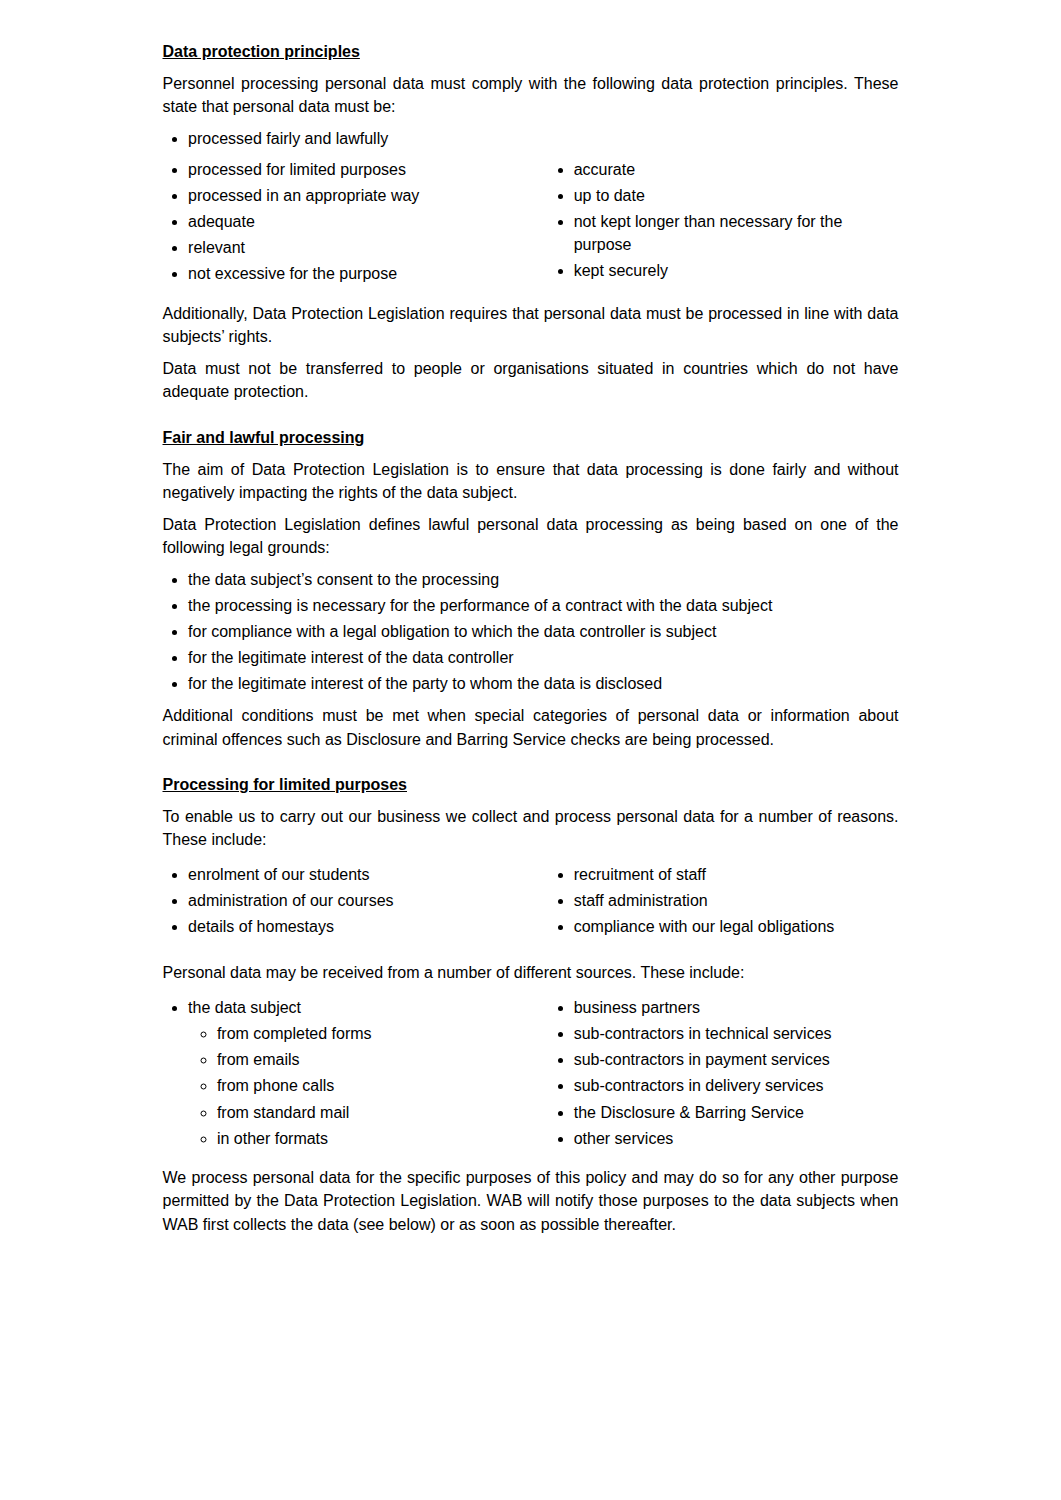Data protection principles
Personnel processing personal data must comply with the following data protection principles. These state that personal data must be:
processed fairly and lawfully
processed for limited purposes
processed in an appropriate way
adequate
relevant
not excessive for the purpose
accurate
up to date
not kept longer than necessary for the purpose
kept securely
Additionally, Data Protection Legislation requires that personal data must be processed in line with data subjects’ rights.
Data must not be transferred to people or organisations situated in countries which do not have adequate protection.
Fair and lawful processing
The aim of Data Protection Legislation is to ensure that data processing is done fairly and without negatively impacting the rights of the data subject.
Data Protection Legislation defines lawful personal data processing as being based on one of the following legal grounds:
the data subject’s consent to the processing
the processing is necessary for the performance of a contract with the data subject
for compliance with a legal obligation to which the data controller is subject
for the legitimate interest of the data controller
for the legitimate interest of the party to whom the data is disclosed
Additional conditions must be met when special categories of personal data or information about criminal offences such as Disclosure and Barring Service checks are being processed.
Processing for limited purposes
To enable us to carry out our business we collect and process personal data for a number of reasons. These include:
enrolment of our students
administration of our courses
details of homestays
recruitment of staff
staff administration
compliance with our legal obligations
Personal data may be received from a number of different sources. These include:
the data subject
from completed forms
from emails
from phone calls
from standard mail
in other formats
business partners
sub-contractors in technical services
sub-contractors in payment services
sub-contractors in delivery services
the Disclosure & Barring Service
other services
We process personal data for the specific purposes of this policy and may do so for any other purpose permitted by the Data Protection Legislation. WAB will notify those purposes to the data subjects when WAB first collects the data (see below) or as soon as possible thereafter.